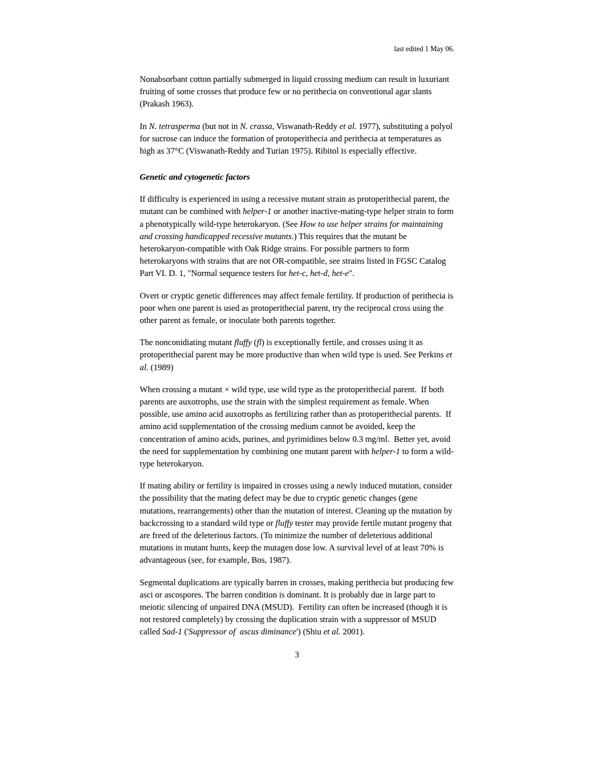last edited 1 May 06.
Nonabsorbant cotton partially submerged in liquid crossing medium can result in luxuriant fruiting of some crosses that produce few or no perithecia on conventional agar slants (Prakash 1963).
In N. tetrasperma (but not in N. crassa, Viswanath-Reddy et al. 1977), substituting a polyol for sucrose can induce the formation of protoperithecia and perithecia at temperatures as high as 37°C (Viswanath-Reddy and Turian 1975). Ribitol is especially effective.
Genetic and cytogenetic factors
If difficulty is experienced in using a recessive mutant strain as protoperithecial parent, the mutant can be combined with helper-1 or another inactive-mating-type helper strain to form a phenotypically wild-type heterokaryon. (See How to use helper strains for maintaining and crossing handicapped recessive mutants.) This requires that the mutant be heterokaryon-compatible with Oak Ridge strains. For possible partners to form heterokaryons with strains that are not OR-compatible, see strains listed in FGSC Catalog Part VI. D. 1, "Normal sequence testers for het-c, het-d, het-e".
Overt or cryptic genetic differences may affect female fertility. If production of perithecia is poor when one parent is used as protoperithecial parent, try the reciprocal cross using the other parent as female, or inoculate both parents together.
The nonconidiating mutant fluffy (fl) is exceptionally fertile, and crosses using it as protoperithecial parent may be more productive than when wild type is used. See Perkins et al. (1989)
When crossing a mutant × wild type, use wild type as the protoperithecial parent. If both parents are auxotrophs, use the strain with the simplest requirement as female. When possible, use amino acid auxotrophs as fertilizing rather than as protoperithecial parents. If amino acid supplementation of the crossing medium cannot be avoided, keep the concentration of amino acids, purines, and pyrimidines below 0.3 mg/ml. Better yet, avoid the need for supplementation by combining one mutant parent with helper-1 to form a wild-type heterokaryon.
If mating ability or fertility is impaired in crosses using a newly induced mutation, consider the possibility that the mating defect may be due to cryptic genetic changes (gene mutations, rearrangements) other than the mutation of interest. Cleaning up the mutation by backcrossing to a standard wild type or fluffy tester may provide fertile mutant progeny that are freed of the deleterious factors. (To minimize the number of deleterious additional mutations in mutant hunts, keep the mutagen dose low. A survival level of at least 70% is advantageous (see, for example, Bos, 1987).
Segmental duplications are typically barren in crosses, making perithecia but producing few asci or ascospores. The barren condition is dominant. It is probably due in large part to meiotic silencing of unpaired DNA (MSUD). Fertility can often be increased (though it is not restored completely) by crossing the duplication strain with a suppressor of MSUD called Sad-1 ('Suppressor of ascus diminance') (Shiu et al. 2001).
3